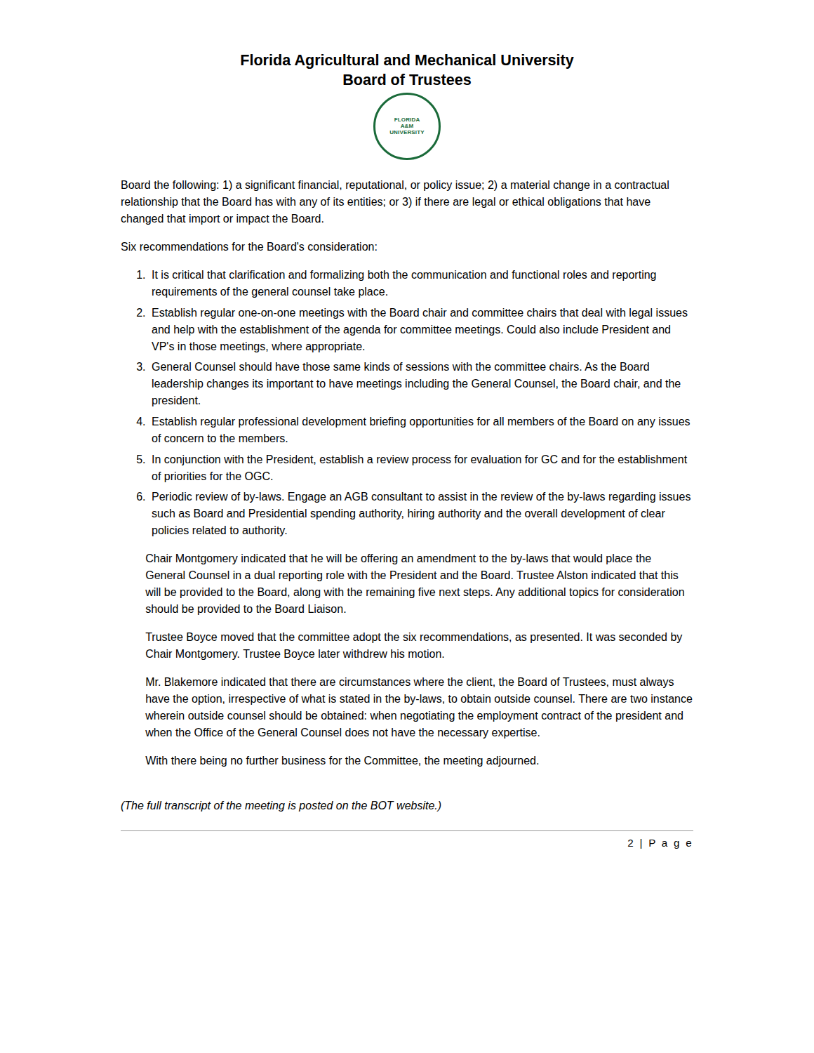Florida Agricultural and Mechanical University
Board of Trustees
FLORIDA
A&M
UNIVERSITY
Board the following: 1) a significant financial, reputational, or policy issue; 2) a material change in a contractual relationship that the Board has with any of its entities; or 3) if there are legal or ethical obligations that have changed that import or impact the Board.
Six recommendations for the Board's consideration:
It is critical that clarification and formalizing both the communication and functional roles and reporting requirements of the general counsel take place.
Establish regular one-on-one meetings with the Board chair and committee chairs that deal with legal issues and help with the establishment of the agenda for committee meetings. Could also include President and VP's in those meetings, where appropriate.
General Counsel should have those same kinds of sessions with the committee chairs. As the Board leadership changes its important to have meetings including the General Counsel, the Board chair, and the president.
Establish regular professional development briefing opportunities for all members of the Board on any issues of concern to the members.
In conjunction with the President, establish a review process for evaluation for GC and for the establishment of priorities for the OGC.
Periodic review of by-laws. Engage an AGB consultant to assist in the review of the by-laws regarding issues such as Board and Presidential spending authority, hiring authority and the overall development of clear policies related to authority.
Chair Montgomery indicated that he will be offering an amendment to the by-laws that would place the General Counsel in a dual reporting role with the President and the Board. Trustee Alston indicated that this will be provided to the Board, along with the remaining five next steps. Any additional topics for consideration should be provided to the Board Liaison.
Trustee Boyce moved that the committee adopt the six recommendations, as presented. It was seconded by Chair Montgomery. Trustee Boyce later withdrew his motion.
Mr. Blakemore indicated that there are circumstances where the client, the Board of Trustees, must always have the option, irrespective of what is stated in the by-laws, to obtain outside counsel. There are two instance wherein outside counsel should be obtained: when negotiating the employment contract of the president and when the Office of the General Counsel does not have the necessary expertise.
With there being no further business for the Committee, the meeting adjourned.
(The full transcript of the meeting is posted on the BOT website.)
2 | P a g e